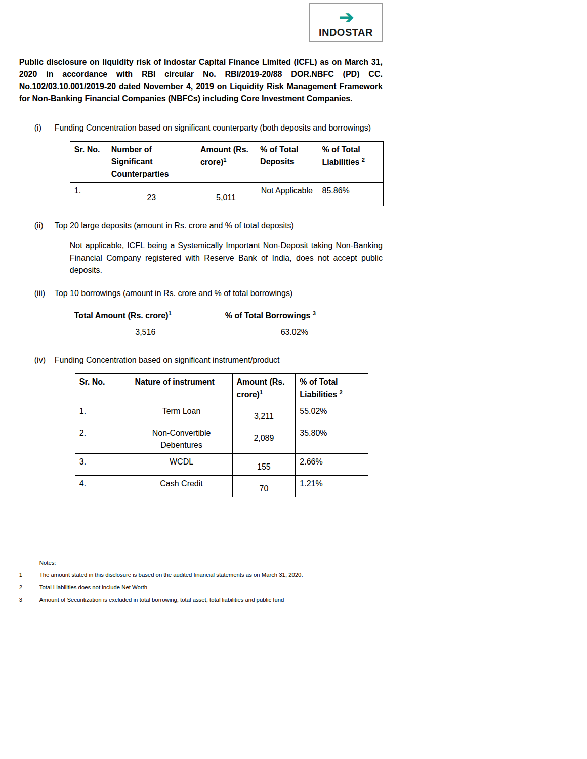➔ INDOSTAR
Public disclosure on liquidity risk of Indostar Capital Finance Limited (ICFL) as on March 31, 2020 in accordance with RBI circular No. RBI/2019-20/88 DOR.NBFC (PD) CC. No.102/03.10.001/2019-20 dated November 4, 2019 on Liquidity Risk Management Framework for Non-Banking Financial Companies (NBFCs) including Core Investment Companies.
(i)
Funding Concentration based on significant counterparty (both deposits and borrowings)
| Sr. No. | Number of Significant Counterparties | Amount (Rs. crore) 1 | % of Total Deposits | % of Total Liabilities 2 |
| --- | --- | --- | --- | --- |
| 1. | 23 | 5,011 | Not Applicable | 85.86% |
(ii)
Top 20 large deposits (amount in Rs. crore and % of total deposits)
Not applicable, ICFL being a Systemically Important Non-Deposit taking Non-Banking Financial Company registered with Reserve Bank of India, does not accept public deposits.
(iii)
Top 10 borrowings (amount in Rs. crore and % of total borrowings)
| Total Amount (Rs. crore) 1 | % of Total Borrowings 3 |
| --- | --- |
| 3,516 | 63.02% |
(iv)
Funding Concentration based on significant instrument/product
| Sr. No. | Nature of instrument | Amount (Rs. crore) 1 | % of Total Liabilities 2 |
| --- | --- | --- | --- |
| 1. | Term Loan | 3,211 | 55.02% |
| 2. | Non-Convertible Debentures | 2,089 | 35.80% |
| 3. | WCDL | 155 | 2.66% |
| 4. | Cash Credit | 70 | 1.21% |
Notes:
1
The amount stated in this disclosure is based on the audited financial statements as on March 31, 2020.
2
Total Liabilities does not include Net Worth
3
Amount of Securitization is excluded in total borrowing, total asset, total liabilities and public fund